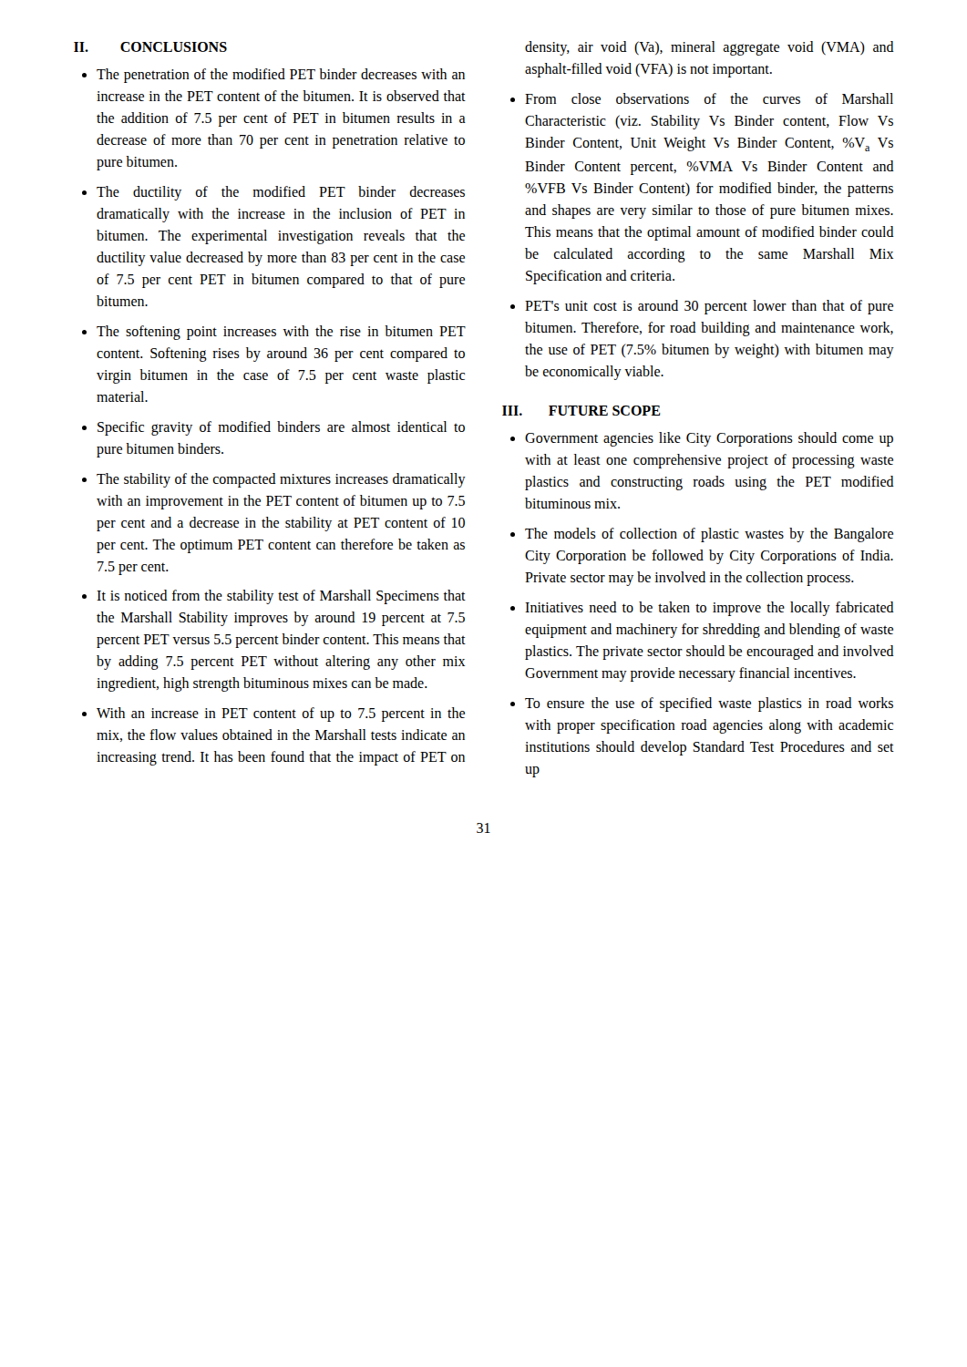II. CONCLUSIONS
The penetration of the modified PET binder decreases with an increase in the PET content of the bitumen. It is observed that the addition of 7.5 per cent of PET in bitumen results in a decrease of more than 70 per cent in penetration relative to pure bitumen.
The ductility of the modified PET binder decreases dramatically with the increase in the inclusion of PET in bitumen. The experimental investigation reveals that the ductility value decreased by more than 83 per cent in the case of 7.5 per cent PET in bitumen compared to that of pure bitumen.
The softening point increases with the rise in bitumen PET content. Softening rises by around 36 per cent compared to virgin bitumen in the case of 7.5 per cent waste plastic material.
Specific gravity of modified binders are almost identical to pure bitumen binders.
The stability of the compacted mixtures increases dramatically with an improvement in the PET content of bitumen up to 7.5 per cent and a decrease in the stability at PET content of 10 per cent. The optimum PET content can therefore be taken as 7.5 per cent.
It is noticed from the stability test of Marshall Specimens that the Marshall Stability improves by around 19 percent at 7.5 percent PET versus 5.5 percent binder content. This means that by adding 7.5 percent PET without altering any other mix ingredient, high strength bituminous mixes can be made.
With an increase in PET content of up to 7.5 percent in the mix, the flow values obtained in the Marshall tests indicate an increasing trend. It has been found that the impact of PET on density, air void (Va), mineral aggregate void (VMA) and asphalt-filled void (VFA) is not important.
From close observations of the curves of Marshall Characteristic (viz. Stability Vs Binder content, Flow Vs Binder Content, Unit Weight Vs Binder Content, %Va Vs Binder Content percent, %VMA Vs Binder Content and %VFB Vs Binder Content) for modified binder, the patterns and shapes are very similar to those of pure bitumen mixes. This means that the optimal amount of modified binder could be calculated according to the same Marshall Mix Specification and criteria.
PET's unit cost is around 30 percent lower than that of pure bitumen. Therefore, for road building and maintenance work, the use of PET (7.5% bitumen by weight) with bitumen may be economically viable.
III. FUTURE SCOPE
Government agencies like City Corporations should come up with at least one comprehensive project of processing waste plastics and constructing roads using the PET modified bituminous mix.
The models of collection of plastic wastes by the Bangalore City Corporation be followed by City Corporations of India. Private sector may be involved in the collection process.
Initiatives need to be taken to improve the locally fabricated equipment and machinery for shredding and blending of waste plastics. The private sector should be encouraged and involved Government may provide necessary financial incentives.
To ensure the use of specified waste plastics in road works with proper specification road agencies along with academic institutions should develop Standard Test Procedures and set up
31